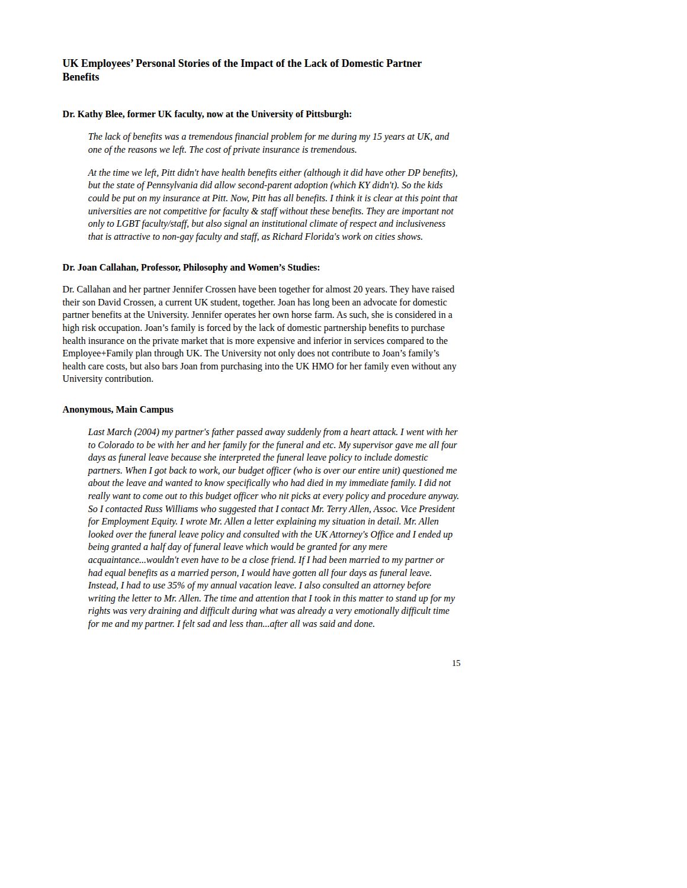UK Employees’ Personal Stories of the Impact of the Lack of Domestic Partner Benefits
Dr. Kathy Blee, former UK faculty, now at the University of Pittsburgh:
The lack of benefits was a tremendous financial problem for me during my 15 years at UK, and one of the reasons we left. The cost of private insurance is tremendous.
At the time we left, Pitt didn't have health benefits either (although it did have other DP benefits), but the state of Pennsylvania did allow second-parent adoption (which KY didn't). So the kids could be put on my insurance at Pitt. Now, Pitt has all benefits. I think it is clear at this point that universities are not competitive for faculty & staff without these benefits. They are important not only to LGBT faculty/staff, but also signal an institutional climate of respect and inclusiveness that is attractive to non-gay faculty and staff, as Richard Florida's work on cities shows.
Dr. Joan Callahan, Professor, Philosophy and Women’s Studies:
Dr. Callahan and her partner Jennifer Crossen have been together for almost 20 years. They have raised their son David Crossen, a current UK student, together. Joan has long been an advocate for domestic partner benefits at the University. Jennifer operates her own horse farm. As such, she is considered in a high risk occupation. Joan’s family is forced by the lack of domestic partnership benefits to purchase health insurance on the private market that is more expensive and inferior in services compared to the Employee+Family plan through UK. The University not only does not contribute to Joan’s family’s health care costs, but also bars Joan from purchasing into the UK HMO for her family even without any University contribution.
Anonymous, Main Campus
Last March (2004) my partner's father passed away suddenly from a heart attack. I went with her to Colorado to be with her and her family for the funeral and etc. My supervisor gave me all four days as funeral leave because she interpreted the funeral leave policy to include domestic partners. When I got back to work, our budget officer (who is over our entire unit) questioned me about the leave and wanted to know specifically who had died in my immediate family. I did not really want to come out to this budget officer who nit picks at every policy and procedure anyway. So I contacted Russ Williams who suggested that I contact Mr. Terry Allen, Assoc. Vice President for Employment Equity. I wrote Mr. Allen a letter explaining my situation in detail. Mr. Allen looked over the funeral leave policy and consulted with the UK Attorney's Office and I ended up being granted a half day of funeral leave which would be granted for any mere acquaintance...wouldn't even have to be a close friend. If I had been married to my partner or had equal benefits as a married person, I would have gotten all four days as funeral leave. Instead, I had to use 35% of my annual vacation leave. I also consulted an attorney before writing the letter to Mr. Allen. The time and attention that I took in this matter to stand up for my rights was very draining and difficult during what was already a very emotionally difficult time for me and my partner. I felt sad and less than...after all was said and done.
15